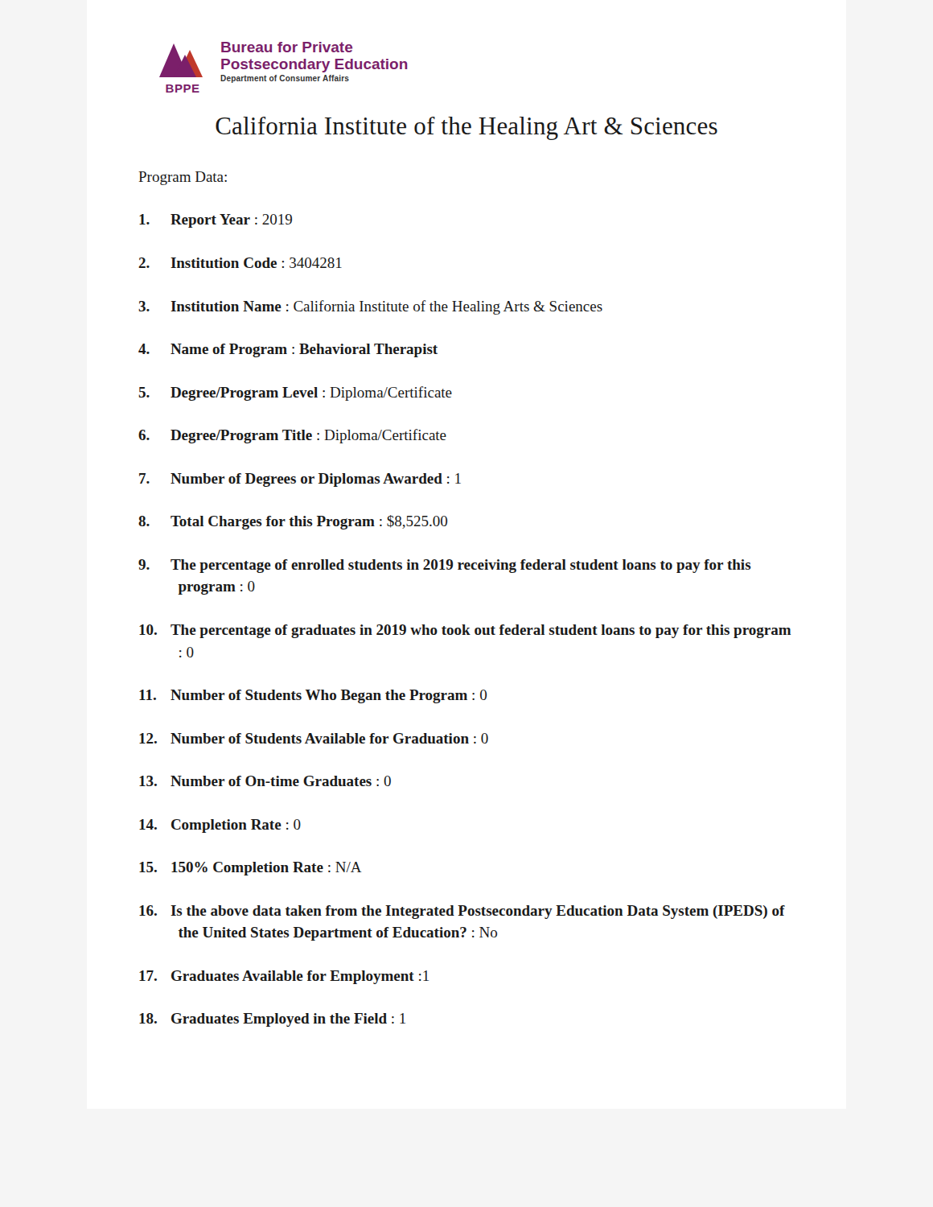BPPE
Bureau for Private Postsecondary Education Department of Consumer Affairs
California Institute of the Healing Art & Sciences
Program Data:
Report Year : 2019
Institution Code : 3404281
Institution Name : California Institute of the Healing Arts & Sciences
Name of Program : Behavioral Therapist
Degree/Program Level : Diploma/Certificate
Degree/Program Title : Diploma/Certificate
Number of Degrees or Diplomas Awarded : 1
Total Charges for this Program : $8,525.00
The percentage of enrolled students in 2019 receiving federal student loans to pay for this program : 0
The percentage of graduates in 2019 who took out federal student loans to pay for this program : 0
Number of Students Who Began the Program : 0
Number of Students Available for Graduation : 0
Number of On-time Graduates : 0
Completion Rate : 0
150% Completion Rate : N/A
Is the above data taken from the Integrated Postsecondary Education Data System (IPEDS) of the United States Department of Education? : No
Graduates Available for Employment :1
Graduates Employed in the Field : 1